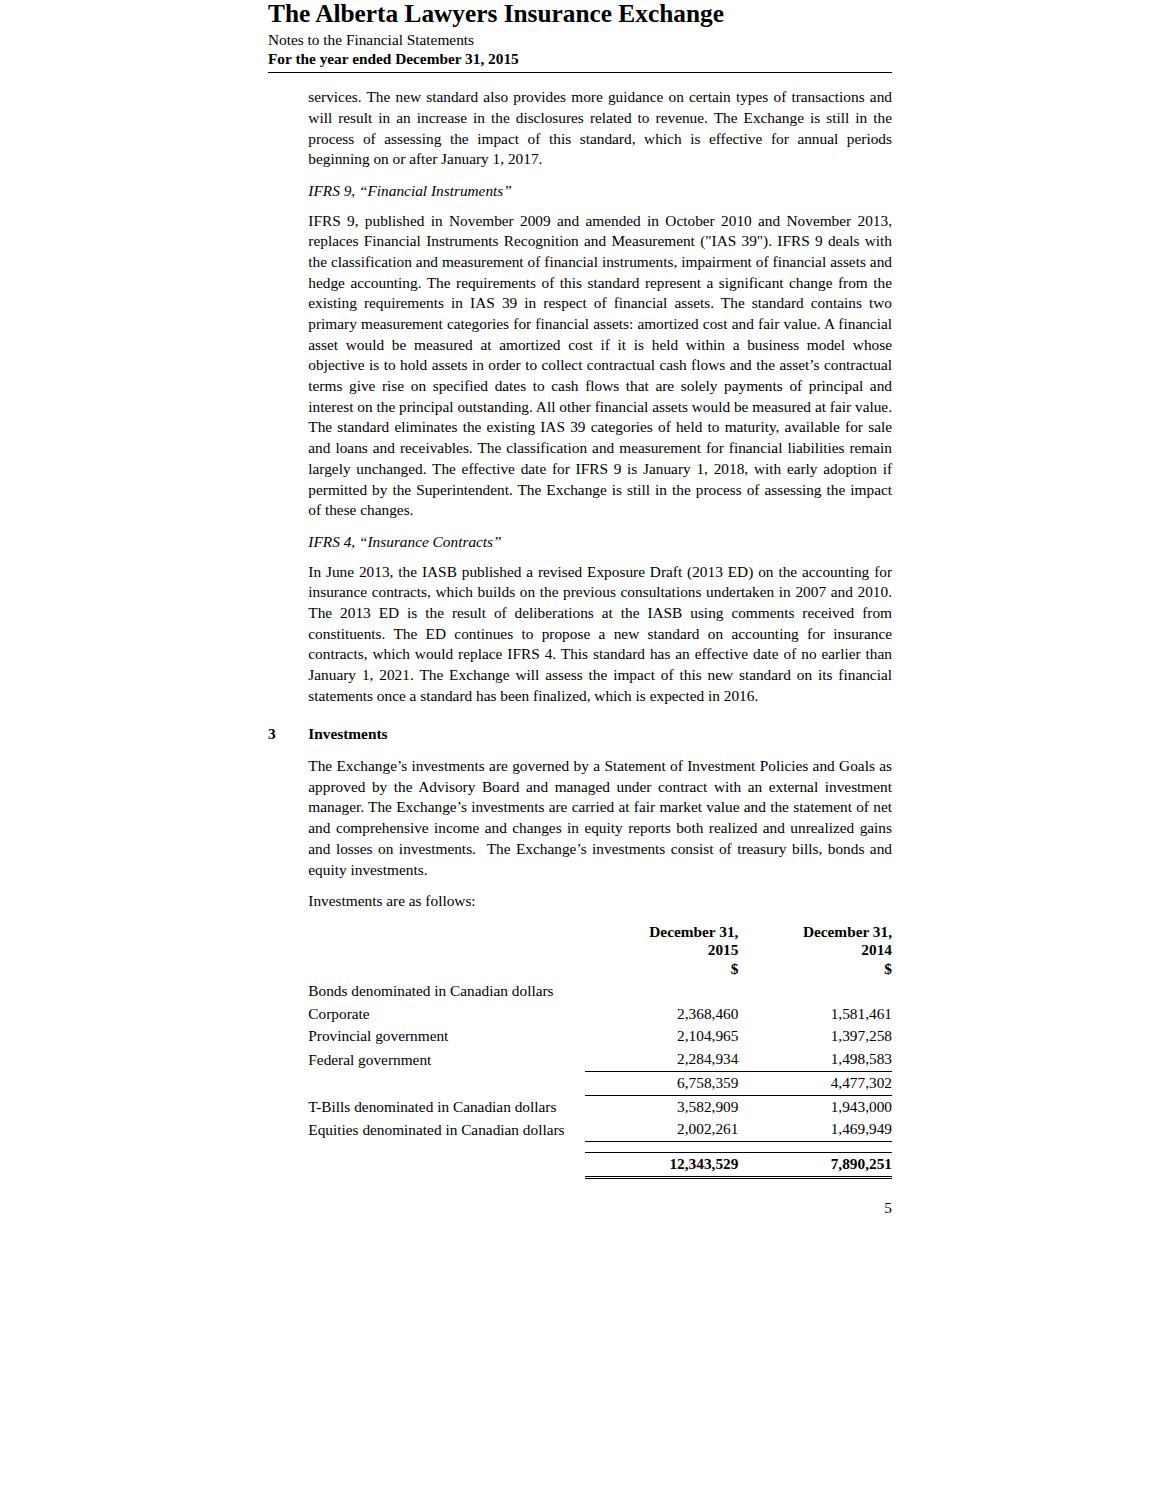The Alberta Lawyers Insurance Exchange
Notes to the Financial Statements
For the year ended December 31, 2015
services. The new standard also provides more guidance on certain types of transactions and will result in an increase in the disclosures related to revenue. The Exchange is still in the process of assessing the impact of this standard, which is effective for annual periods beginning on or after January 1, 2017.
IFRS 9, “Financial Instruments”
IFRS 9, published in November 2009 and amended in October 2010 and November 2013, replaces Financial Instruments Recognition and Measurement ("IAS 39"). IFRS 9 deals with the classification and measurement of financial instruments, impairment of financial assets and hedge accounting. The requirements of this standard represent a significant change from the existing requirements in IAS 39 in respect of financial assets. The standard contains two primary measurement categories for financial assets: amortized cost and fair value. A financial asset would be measured at amortized cost if it is held within a business model whose objective is to hold assets in order to collect contractual cash flows and the asset’s contractual terms give rise on specified dates to cash flows that are solely payments of principal and interest on the principal outstanding. All other financial assets would be measured at fair value. The standard eliminates the existing IAS 39 categories of held to maturity, available for sale and loans and receivables. The classification and measurement for financial liabilities remain largely unchanged. The effective date for IFRS 9 is January 1, 2018, with early adoption if permitted by the Superintendent. The Exchange is still in the process of assessing the impact of these changes.
IFRS 4, “Insurance Contracts”
In June 2013, the IASB published a revised Exposure Draft (2013 ED) on the accounting for insurance contracts, which builds on the previous consultations undertaken in 2007 and 2010. The 2013 ED is the result of deliberations at the IASB using comments received from constituents. The ED continues to propose a new standard on accounting for insurance contracts, which would replace IFRS 4. This standard has an effective date of no earlier than January 1, 2021. The Exchange will assess the impact of this new standard on its financial statements once a standard has been finalized, which is expected in 2016.
3 Investments
The Exchange’s investments are governed by a Statement of Investment Policies and Goals as approved by the Advisory Board and managed under contract with an external investment manager. The Exchange’s investments are carried at fair market value and the statement of net and comprehensive income and changes in equity reports both realized and unrealized gains and losses on investments. The Exchange’s investments consist of treasury bills, bonds and equity investments.
Investments are as follows:
| | December 31, 2015 $ | December 31, 2014 $ |
| --- | --- | --- |
| Bonds denominated in Canadian dollars | | |
| Corporate | 2,368,460 | 1,581,461 |
| Provincial government | 2,104,965 | 1,397,258 |
| Federal government | 2,284,934 | 1,498,583 |
| | 6,758,359 | 4,477,302 |
| T-Bills denominated in Canadian dollars | 3,582,909 | 1,943,000 |
| Equities denominated in Canadian dollars | 2,002,261 | 1,469,949 |
| | 12,343,529 | 7,890,251 |
5